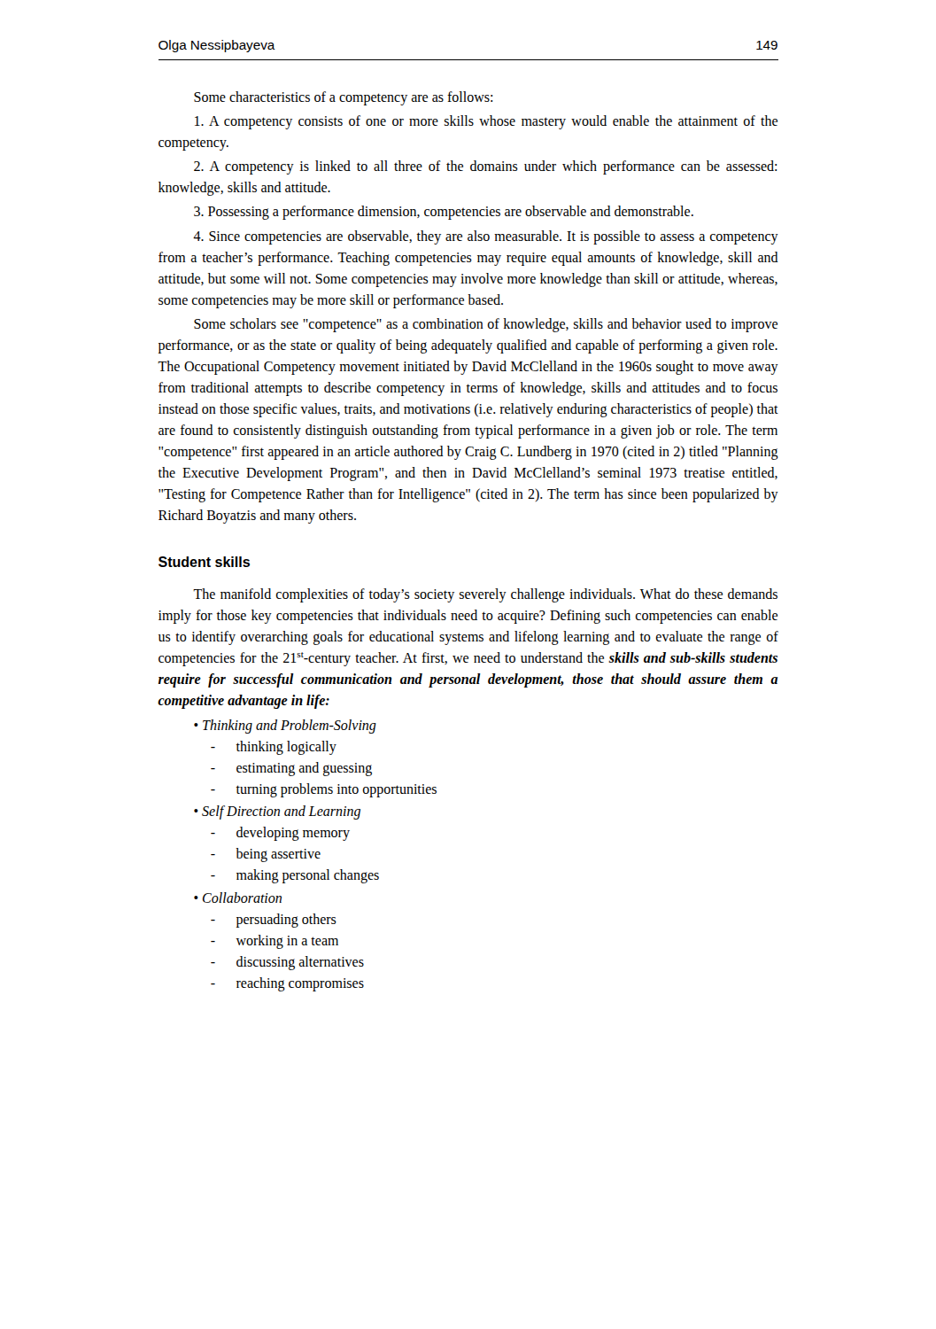Olga Nessipbayeva 149
Some characteristics of a competency are as follows:
1. A competency consists of one or more skills whose mastery would enable the attainment of the competency.
2. A competency is linked to all three of the domains under which performance can be assessed: knowledge, skills and attitude.
3. Possessing a performance dimension, competencies are observable and demonstrable.
4. Since competencies are observable, they are also measurable. It is possible to assess a competency from a teacher’s performance. Teaching competencies may require equal amounts of knowledge, skill and attitude, but some will not. Some competencies may involve more knowledge than skill or attitude, whereas, some competencies may be more skill or performance based.
Some scholars see "competence" as a combination of knowledge, skills and behavior used to improve performance, or as the state or quality of being adequately qualified and capable of performing a given role. The Occupational Competency movement initiated by David McClelland in the 1960s sought to move away from traditional attempts to describe competency in terms of knowledge, skills and attitudes and to focus instead on those specific values, traits, and motivations (i.e. relatively enduring characteristics of people) that are found to consistently distinguish outstanding from typical performance in a given job or role. The term "competence" first appeared in an article authored by Craig C. Lundberg in 1970 (cited in 2) titled "Planning the Executive Development Program", and then in David McClelland’s seminal 1973 treatise entitled, "Testing for Competence Rather than for Intelligence" (cited in 2). The term has since been popularized by Richard Boyatzis and many others.
Student skills
The manifold complexities of today’s society severely challenge individuals. What do these demands imply for those key competencies that individuals need to acquire? Defining such competencies can enable us to identify overarching goals for educational systems and lifelong learning and to evaluate the range of competencies for the 21st-century teacher. At first, we need to understand the skills and sub-skills students require for successful communication and personal development, those that should assure them a competitive advantage in life:
Thinking and Problem-Solving
thinking logically
estimating and guessing
turning problems into opportunities
Self Direction and Learning
developing memory
being assertive
making personal changes
Collaboration
persuading others
working in a team
discussing alternatives
reaching compromises